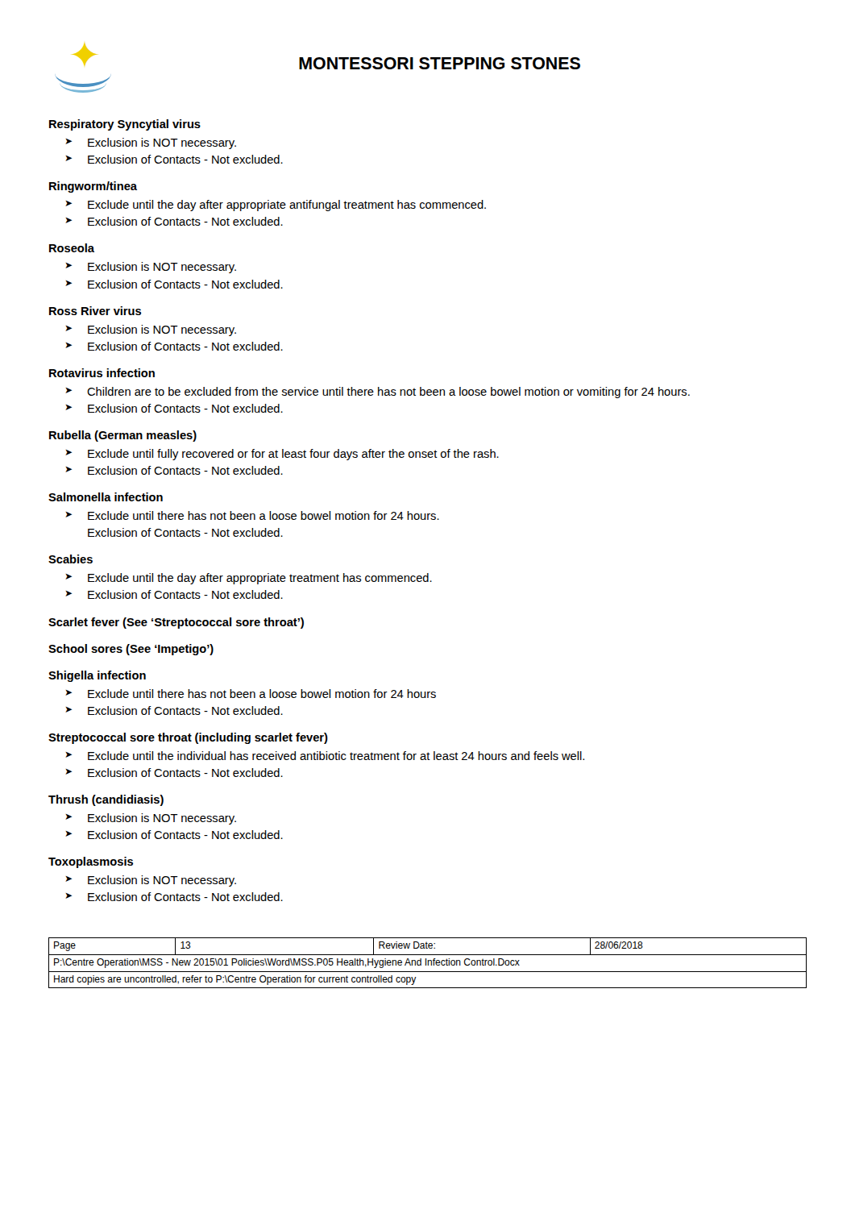✦
MONTESSORI STEPPING STONES
Respiratory Syncytial virus
Exclusion is NOT necessary.
Exclusion of Contacts - Not excluded.
Ringworm/tinea
Exclude until the day after appropriate antifungal treatment has commenced.
Exclusion of Contacts - Not excluded.
Roseola
Exclusion is NOT necessary.
Exclusion of Contacts - Not excluded.
Ross River virus
Exclusion is NOT necessary.
Exclusion of Contacts - Not excluded.
Rotavirus infection
Children are to be excluded from the service until there has not been a loose bowel motion or vomiting for 24 hours.
Exclusion of Contacts - Not excluded.
Rubella (German measles)
Exclude until fully recovered or for at least four days after the onset of the rash.
Exclusion of Contacts - Not excluded.
Salmonella infection
Exclude until there has not been a loose bowel motion for 24 hours.
Exclusion of Contacts - Not excluded.
Scabies
Exclude until the day after appropriate treatment has commenced.
Exclusion of Contacts - Not excluded.
Scarlet fever (See ‘Streptococcal sore throat’)
School sores (See ‘Impetigo’)
Shigella infection
Exclude until there has not been a loose bowel motion for 24 hours
Exclusion of Contacts - Not excluded.
Streptococcal sore throat (including scarlet fever)
Exclude until the individual has received antibiotic treatment for at least 24 hours and feels well.
Exclusion of Contacts - Not excluded.
Thrush (candidiasis)
Exclusion is NOT necessary.
Exclusion of Contacts - Not excluded.
Toxoplasmosis
Exclusion is NOT necessary.
Exclusion of Contacts - Not excluded.
| Page | 13 | Review Date: | 28/06/2018 |
| P:\Centre Operation\MSS - New 2015\01 Policies\Word\MSS.P05 Health,Hygiene And Infection Control.Docx |
| Hard copies are uncontrolled, refer to P:\Centre Operation for current controlled copy |